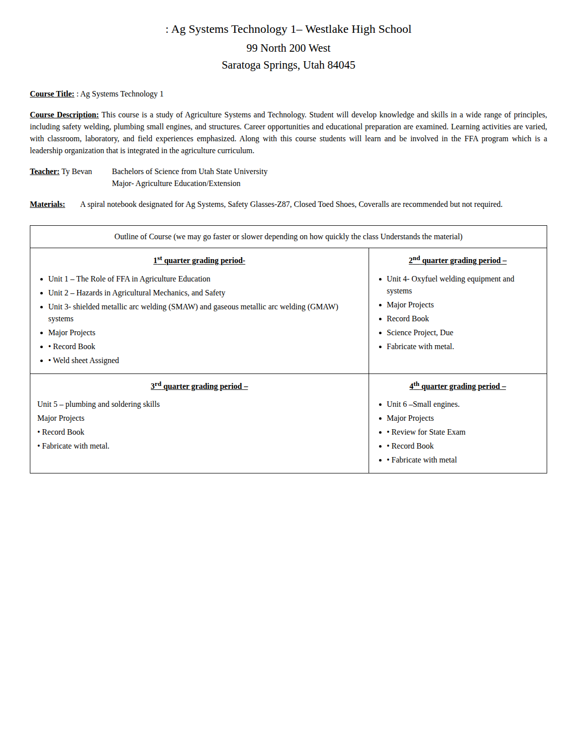: Ag Systems Technology 1– Westlake High School
99 North 200 West
Saratoga Springs, Utah 84045
Course Title: : Ag Systems Technology 1
Course Description: This course is a study of Agriculture Systems and Technology. Student will develop knowledge and skills in a wide range of principles, including safety welding, plumbing small engines, and structures. Career opportunities and educational preparation are examined. Learning activities are varied, with classroom, laboratory, and field experiences emphasized. Along with this course students will learn and be involved in the FFA program which is a leadership organization that is integrated in the agriculture curriculum.
Teacher: Ty Bevan
Bachelors of Science from Utah State University
Major- Agriculture Education/Extension
Materials:
A spiral notebook designated for Ag Systems, Safety Glasses-Z87, Closed Toed Shoes, Coveralls are recommended but not required.
| Outline of Course (we may go faster or slower depending on how quickly the class Understands the material) |
| 1 st quarter grading period- Unit 1 – The Role of FFA in Agriculture Education Unit 2 – Hazards in Agricultural Mechanics, and Safety Unit 3- shielded metallic arc welding (SMAW) and gaseous metallic arc welding (GMAW) systems Major Projects • Record Book • Weld sheet Assigned | 2 nd quarter grading period – Unit 4- Oxyfuel welding equipment and systems Major Projects Record Book Science Project, Due Fabricate with metal. |
| 3 rd quarter grading period – Unit 5 – plumbing and soldering skills Major Projects • Record Book • Fabricate with metal. | 4 th quarter grading period – Unit 6 –Small engines. Major Projects • Review for State Exam • Record Book • Fabricate with metal |